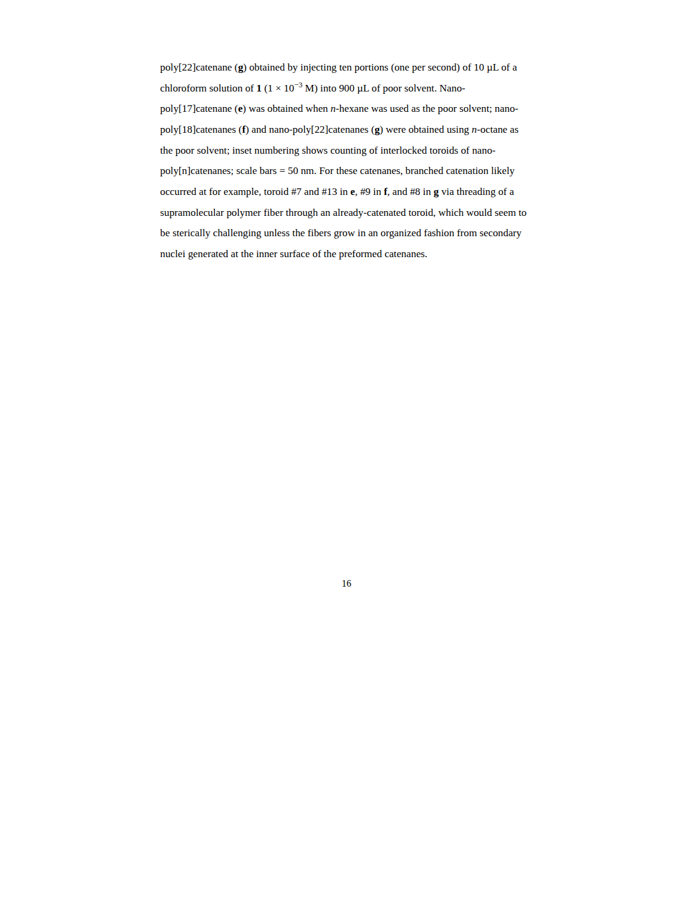poly[22]catenane (g) obtained by injecting ten portions (one per second) of 10 µL of a chloroform solution of 1 (1 × 10−3 M) into 900 µL of poor solvent. Nano-poly[17]catenane (e) was obtained when n-hexane was used as the poor solvent; nano-poly[18]catenanes (f) and nano-poly[22]catenanes (g) were obtained using n-octane as the poor solvent; inset numbering shows counting of interlocked toroids of nano-poly[n]catenanes; scale bars = 50 nm. For these catenanes, branched catenation likely occurred at for example, toroid #7 and #13 in e, #9 in f, and #8 in g via threading of a supramolecular polymer fiber through an already-catenated toroid, which would seem to be sterically challenging unless the fibers grow in an organized fashion from secondary nuclei generated at the inner surface of the preformed catenanes.
16